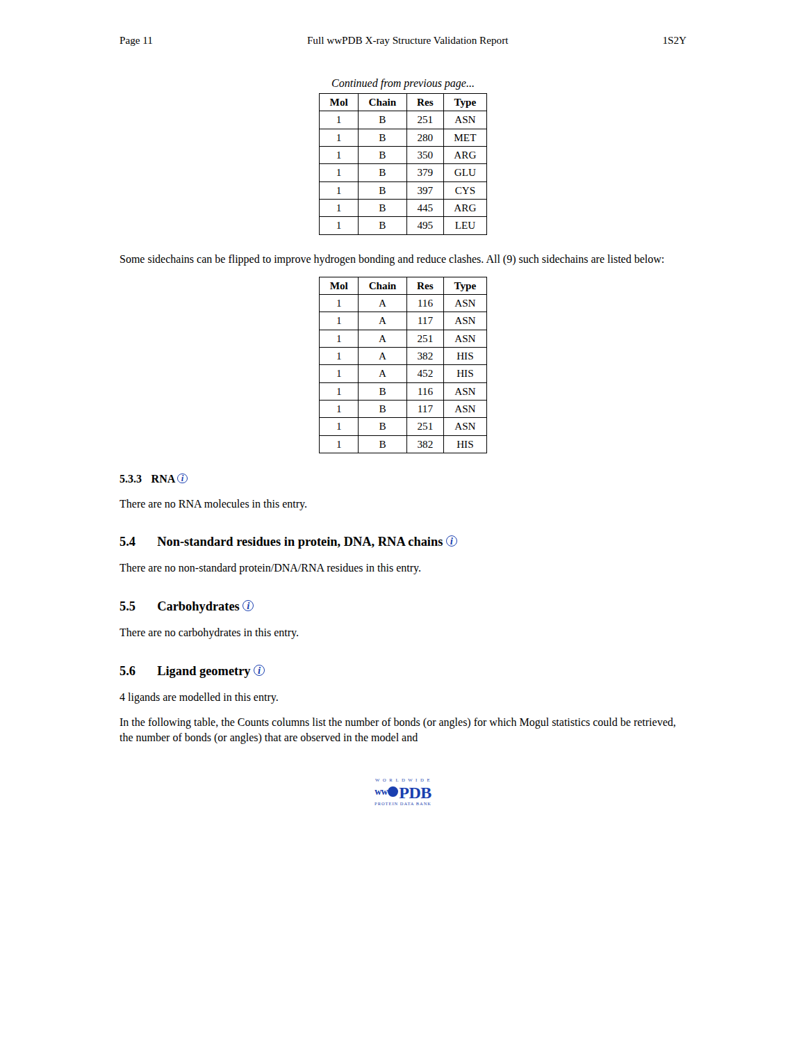Page 11
Full wwPDB X-ray Structure Validation Report
1S2Y
Continued from previous page...
| Mol | Chain | Res | Type |
| --- | --- | --- | --- |
| 1 | B | 251 | ASN |
| 1 | B | 280 | MET |
| 1 | B | 350 | ARG |
| 1 | B | 379 | GLU |
| 1 | B | 397 | CYS |
| 1 | B | 445 | ARG |
| 1 | B | 495 | LEU |
Some sidechains can be flipped to improve hydrogen bonding and reduce clashes. All (9) such sidechains are listed below:
| Mol | Chain | Res | Type |
| --- | --- | --- | --- |
| 1 | A | 116 | ASN |
| 1 | A | 117 | ASN |
| 1 | A | 251 | ASN |
| 1 | A | 382 | HIS |
| 1 | A | 452 | HIS |
| 1 | B | 116 | ASN |
| 1 | B | 117 | ASN |
| 1 | B | 251 | ASN |
| 1 | B | 382 | HIS |
5.3.3 RNA i
There are no RNA molecules in this entry.
5.4 Non-standard residues in protein, DNA, RNA chains i
There are no non-standard protein/DNA/RNA residues in this entry.
5.5 Carbohydrates i
There are no carbohydrates in this entry.
5.6 Ligand geometry i
4 ligands are modelled in this entry.
In the following table, the Counts columns list the number of bonds (or angles) for which Mogul statistics could be retrieved, the number of bonds (or angles) that are observed in the model and
W O R L D W I D E
ww PDB
PROTEIN DATA BANK